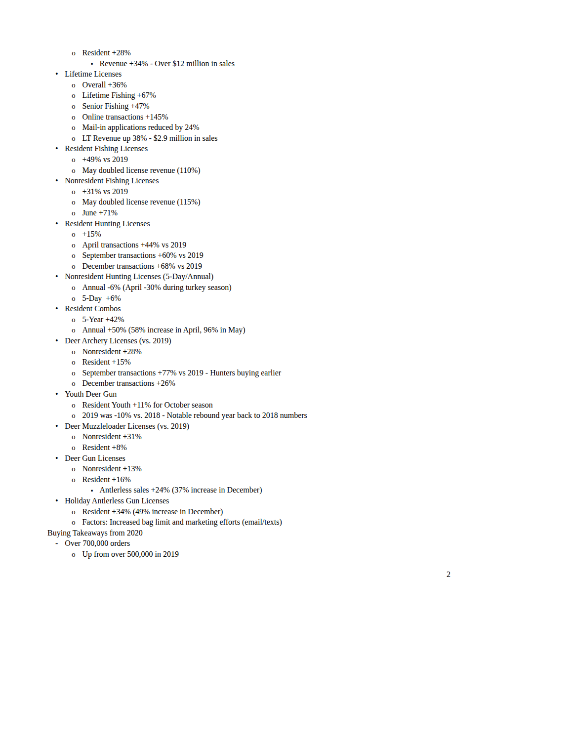Resident +28%
Revenue +34% - Over $12 million in sales
Lifetime Licenses
Overall +36%
Lifetime Fishing +67%
Senior Fishing +47%
Online transactions +145%
Mail-in applications reduced by 24%
LT Revenue up 38% - $2.9 million in sales
Resident Fishing Licenses
+49% vs 2019
May doubled license revenue (110%)
Nonresident Fishing Licenses
+31% vs 2019
May doubled license revenue (115%)
June +71%
Resident Hunting Licenses
+15%
April transactions +44% vs 2019
September transactions +60% vs 2019
December transactions +68% vs 2019
Nonresident Hunting Licenses (5-Day/Annual)
Annual -6% (April -30% during turkey season)
5-Day +6%
Resident Combos
5-Year +42%
Annual +50% (58% increase in April, 96% in May)
Deer Archery Licenses (vs. 2019)
Nonresident +28%
Resident +15%
September transactions +77% vs 2019 - Hunters buying earlier
December transactions +26%
Youth Deer Gun
Resident Youth +11% for October season
2019 was -10% vs. 2018 - Notable rebound year back to 2018 numbers
Deer Muzzleloader Licenses (vs. 2019)
Nonresident +31%
Resident +8%
Deer Gun Licenses
Nonresident +13%
Resident +16%
Antlerless sales +24% (37% increase in December)
Holiday Antlerless Gun Licenses
Resident +34% (49% increase in December)
Factors: Increased bag limit and marketing efforts (email/texts)
Buying Takeaways from 2020
Over 700,000 orders
Up from over 500,000 in 2019
2